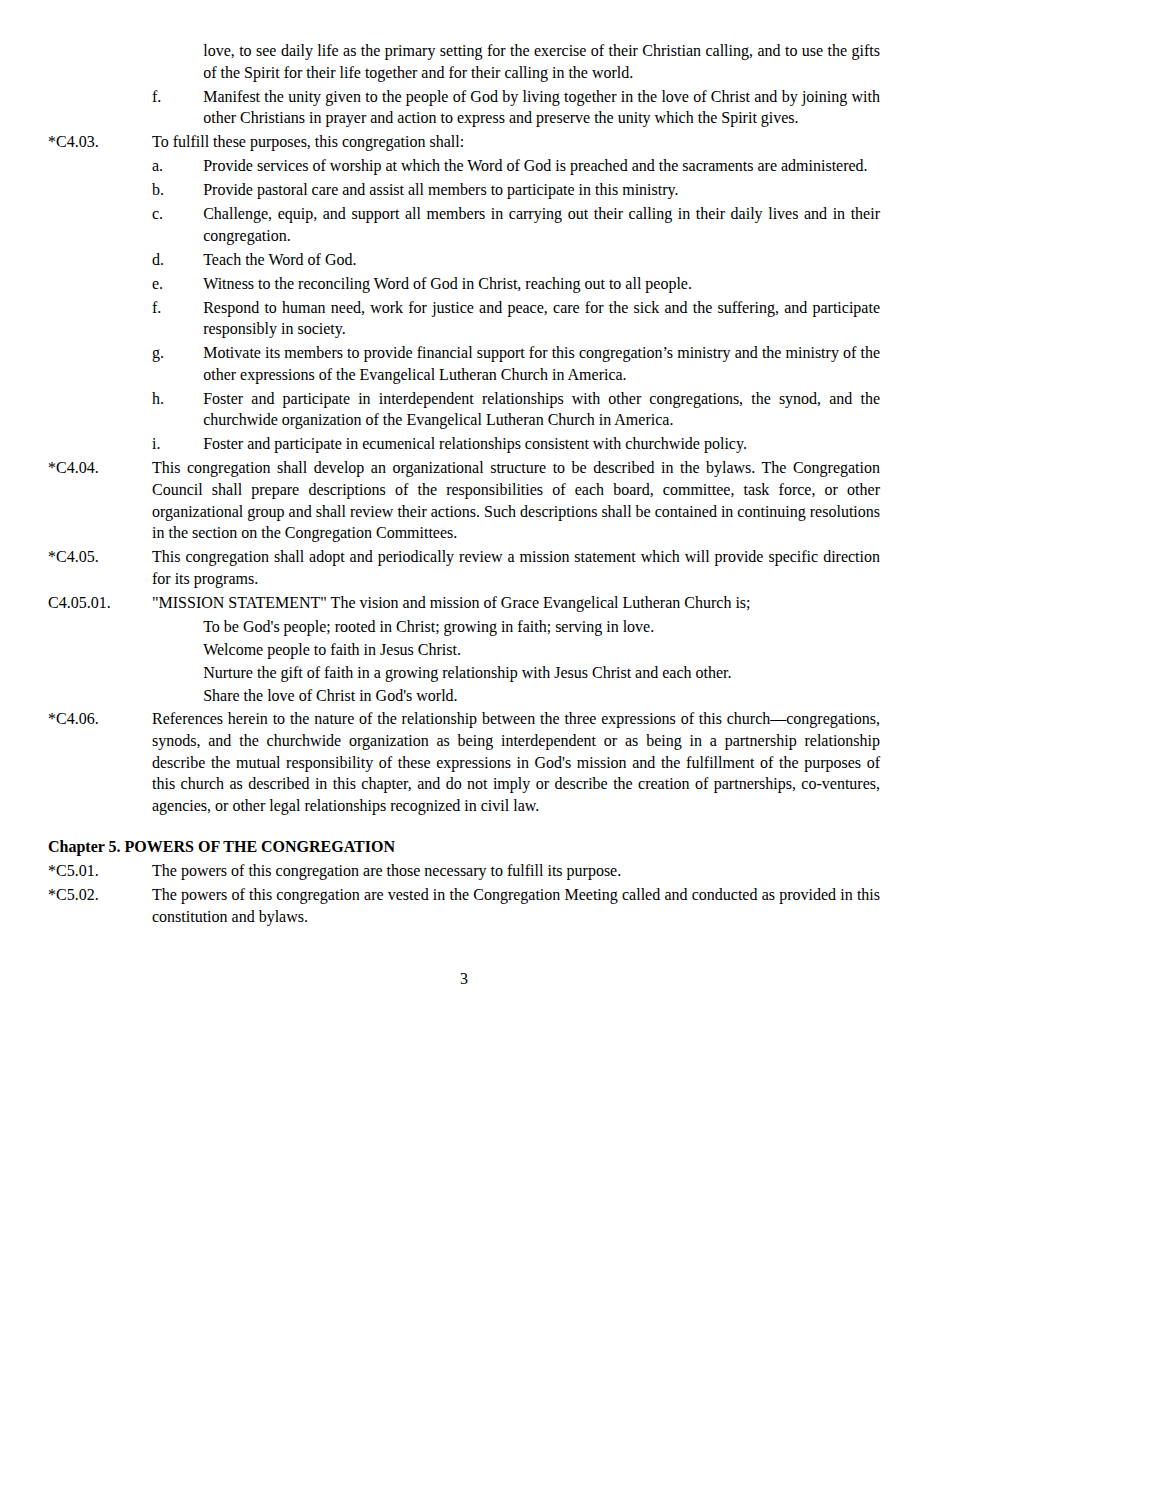love, to see daily life as the primary setting for the exercise of their Christian calling, and to use the gifts of the Spirit for their life together and for their calling in the world.
f.
Manifest the unity given to the people of God by living together in the love of Christ and by joining with other Christians in prayer and action to express and preserve the unity which the Spirit gives.
*C4.03.
To fulfill these purposes, this congregation shall:
a.
Provide services of worship at which the Word of God is preached and the sacraments are administered.
b.
Provide pastoral care and assist all members to participate in this ministry.
c.
Challenge, equip, and support all members in carrying out their calling in their daily lives and in their congregation.
d.
Teach the Word of God.
e.
Witness to the reconciling Word of God in Christ, reaching out to all people.
f.
Respond to human need, work for justice and peace, care for the sick and the suffering, and participate responsibly in society.
g.
Motivate its members to provide financial support for this congregation’s ministry and the ministry of the other expressions of the Evangelical Lutheran Church in America.
h.
Foster and participate in interdependent relationships with other congregations, the synod, and the churchwide organization of the Evangelical Lutheran Church in America.
i.
Foster and participate in ecumenical relationships consistent with churchwide policy.
*C4.04.
This congregation shall develop an organizational structure to be described in the bylaws. The Congregation Council shall prepare descriptions of the responsibilities of each board, committee, task force, or other organizational group and shall review their actions. Such descriptions shall be contained in continuing resolutions in the section on the Congregation Committees.
*C4.05.
This congregation shall adopt and periodically review a mission statement which will provide specific direction for its programs.
C4.05.01.
"MISSION STATEMENT" The vision and mission of Grace Evangelical Lutheran Church is;
To be God's people; rooted in Christ; growing in faith; serving in love.
Welcome people to faith in Jesus Christ.
Nurture the gift of faith in a growing relationship with Jesus Christ and each other.
Share the love of Christ in God's world.
*C4.06.
References herein to the nature of the relationship between the three expressions of this church—congregations, synods, and the churchwide organization as being interdependent or as being in a partnership relationship describe the mutual responsibility of these expressions in God's mission and the fulfillment of the purposes of this church as described in this chapter, and do not imply or describe the creation of partnerships, co-ventures, agencies, or other legal relationships recognized in civil law.
Chapter 5. POWERS OF THE CONGREGATION
*C5.01.
The powers of this congregation are those necessary to fulfill its purpose.
*C5.02.
The powers of this congregation are vested in the Congregation Meeting called and conducted as provided in this constitution and bylaws.
3